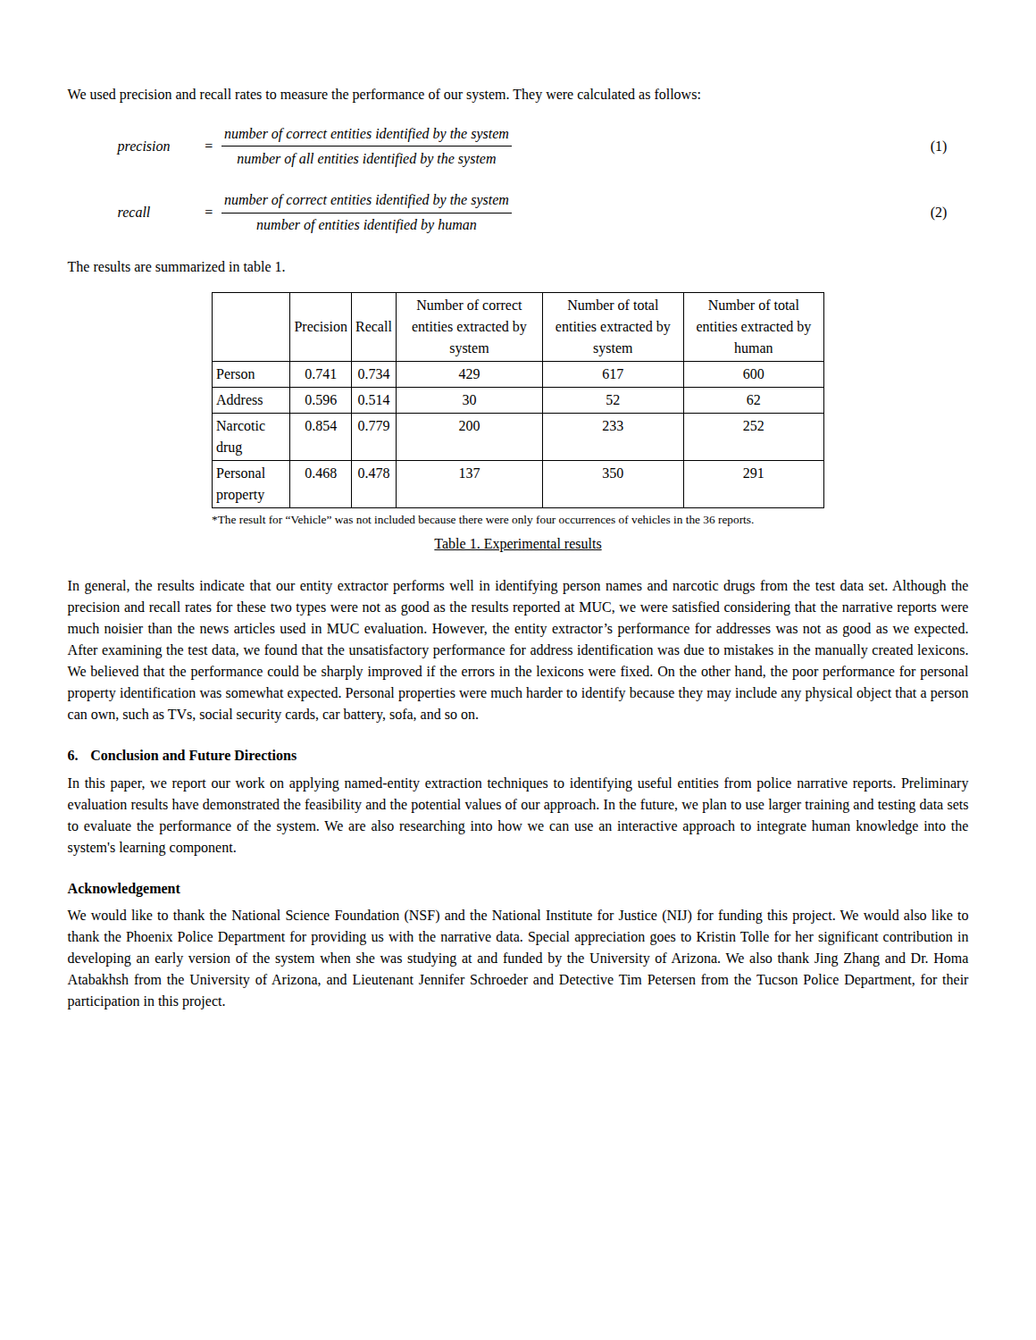We used precision and recall rates to measure the performance of our system. They were calculated as follows:
precision = number of correct entities identified by the system number of all entities identified by the system (1)
recall = number of correct entities identified by the system number of entities identified by human (2)
The results are summarized in table 1.
| | Precision | Recall | Number of correct entities extracted by system | Number of total entities extracted by system | Number of total entities extracted by human |
| --- | --- | --- | --- | --- | --- |
| Person | 0.741 | 0.734 | 429 | 617 | 600 |
| Address | 0.596 | 0.514 | 30 | 52 | 62 |
| Narcotic drug | 0.854 | 0.779 | 200 | 233 | 252 |
| Personal property | 0.468 | 0.478 | 137 | 350 | 291 |
*The result for “Vehicle” was not included because there were only four occurrences of vehicles in the 36 reports.
Table 1. Experimental results
In general, the results indicate that our entity extractor performs well in identifying person names and narcotic drugs from the test data set. Although the precision and recall rates for these two types were not as good as the results reported at MUC, we were satisfied considering that the narrative reports were much noisier than the news articles used in MUC evaluation. However, the entity extractor’s performance for addresses was not as good as we expected. After examining the test data, we found that the unsatisfactory performance for address identification was due to mistakes in the manually created lexicons. We believed that the performance could be sharply improved if the errors in the lexicons were fixed. On the other hand, the poor performance for personal property identification was somewhat expected. Personal properties were much harder to identify because they may include any physical object that a person can own, such as TVs, social security cards, car battery, sofa, and so on.
6. Conclusion and Future Directions
In this paper, we report our work on applying named-entity extraction techniques to identifying useful entities from police narrative reports. Preliminary evaluation results have demonstrated the feasibility and the potential values of our approach. In the future, we plan to use larger training and testing data sets to evaluate the performance of the system. We are also researching into how we can use an interactive approach to integrate human knowledge into the system's learning component.
Acknowledgement
We would like to thank the National Science Foundation (NSF) and the National Institute for Justice (NIJ) for funding this project. We would also like to thank the Phoenix Police Department for providing us with the narrative data. Special appreciation goes to Kristin Tolle for her significant contribution in developing an early version of the system when she was studying at and funded by the University of Arizona. We also thank Jing Zhang and Dr. Homa Atabakhsh from the University of Arizona, and Lieutenant Jennifer Schroeder and Detective Tim Petersen from the Tucson Police Department, for their participation in this project.